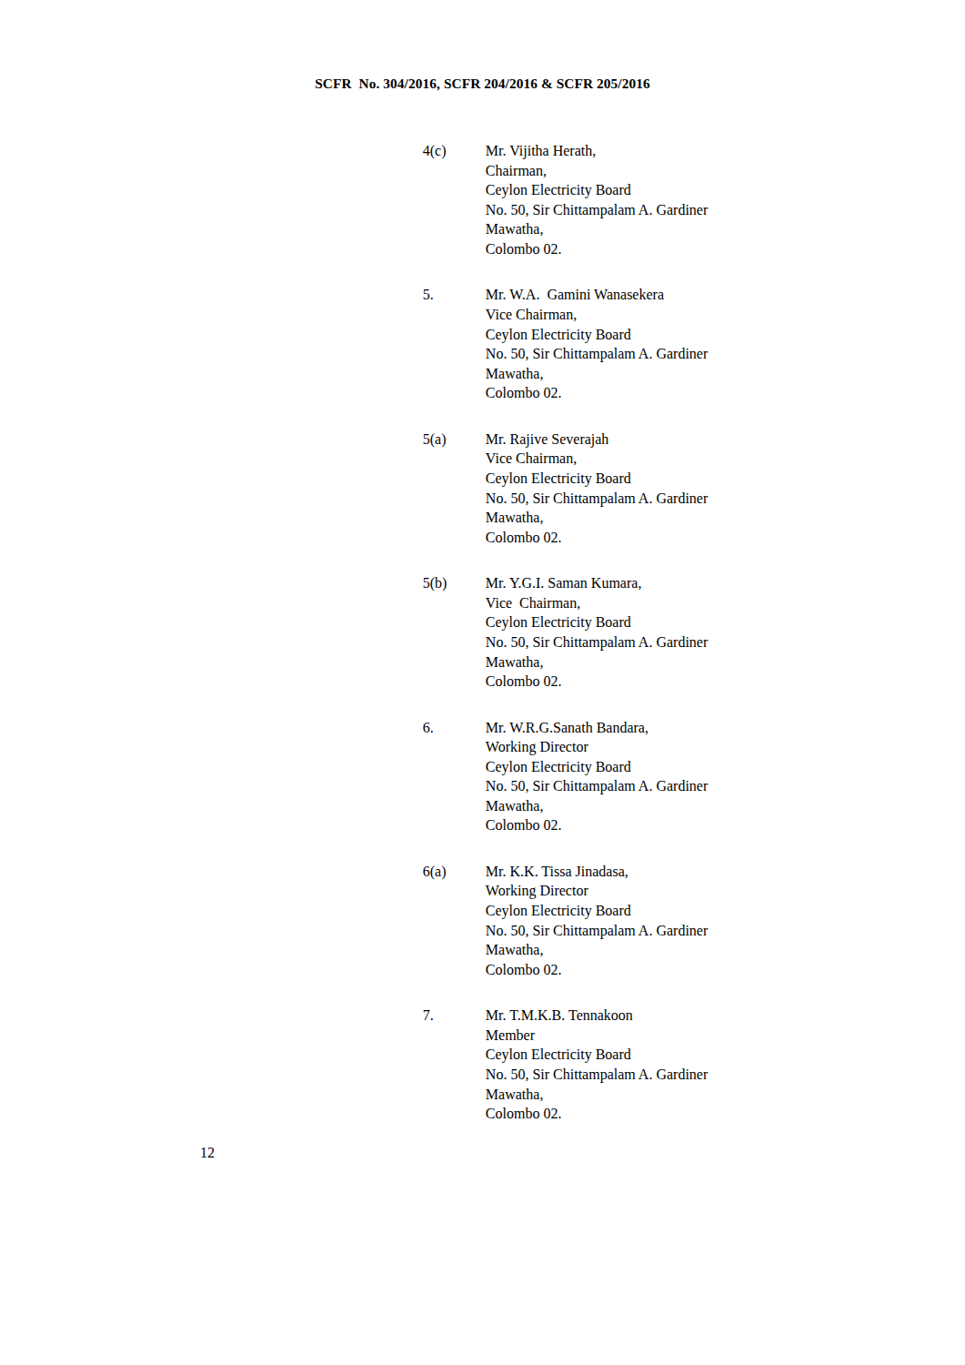SCFR No. 304/2016, SCFR 204/2016 & SCFR 205/2016
4(c)
Mr. Vijitha Herath,
Chairman,
Ceylon Electricity Board
No. 50, Sir Chittampalam A. Gardiner
Mawatha,
Colombo 02.
5.
Mr. W.A. Gamini Wanasekera
Vice Chairman,
Ceylon Electricity Board
No. 50, Sir Chittampalam A. Gardiner
Mawatha,
Colombo 02.
5(a)
Mr. Rajive Severajah
Vice Chairman,
Ceylon Electricity Board
No. 50, Sir Chittampalam A. Gardiner
Mawatha,
Colombo 02.
5(b)
Mr. Y.G.I. Saman Kumara,
Vice Chairman,
Ceylon Electricity Board
No. 50, Sir Chittampalam A. Gardiner
Mawatha,
Colombo 02.
6.
Mr. W.R.G.Sanath Bandara,
Working Director
Ceylon Electricity Board
No. 50, Sir Chittampalam A. Gardiner
Mawatha,
Colombo 02.
6(a)
Mr. K.K. Tissa Jinadasa,
Working Director
Ceylon Electricity Board
No. 50, Sir Chittampalam A. Gardiner
Mawatha,
Colombo 02.
7.
Mr. T.M.K.B. Tennakoon
Member
Ceylon Electricity Board
No. 50, Sir Chittampalam A. Gardiner
Mawatha,
Colombo 02.
12